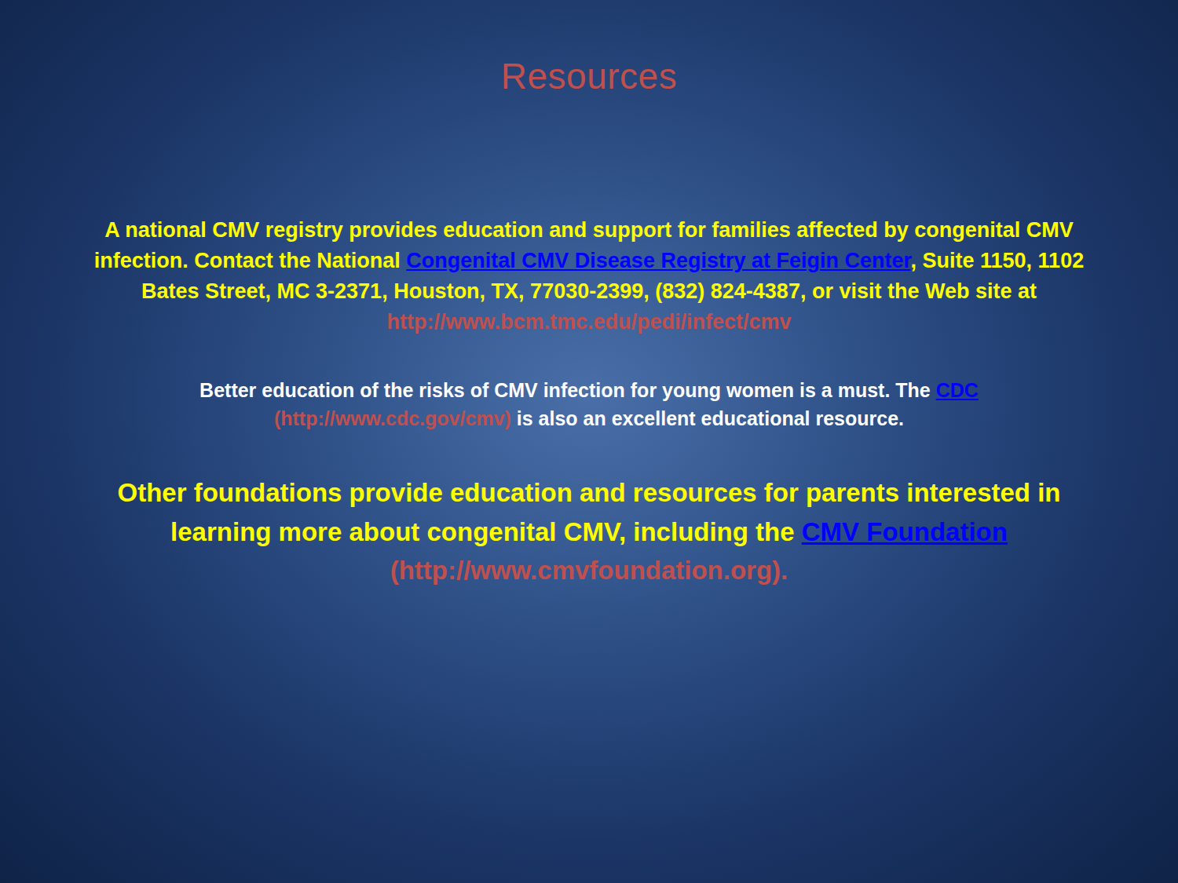Resources
A national CMV registry provides education and support for families affected by congenital CMV infection. Contact the National Congenital CMV Disease Registry at Feigin Center, Suite 1150, 1102 Bates Street, MC 3-2371, Houston, TX, 77030-2399, (832) 824-4387, or visit the Web site at http://www.bcm.tmc.edu/pedi/infect/cmv
Better education of the risks of CMV infection for young women is a must. The CDC (http://www.cdc.gov/cmv) is also an excellent educational resource.
Other foundations provide education and resources for parents interested in learning more about congenital CMV, including the CMV Foundation (http://www.cmvfoundation.org).